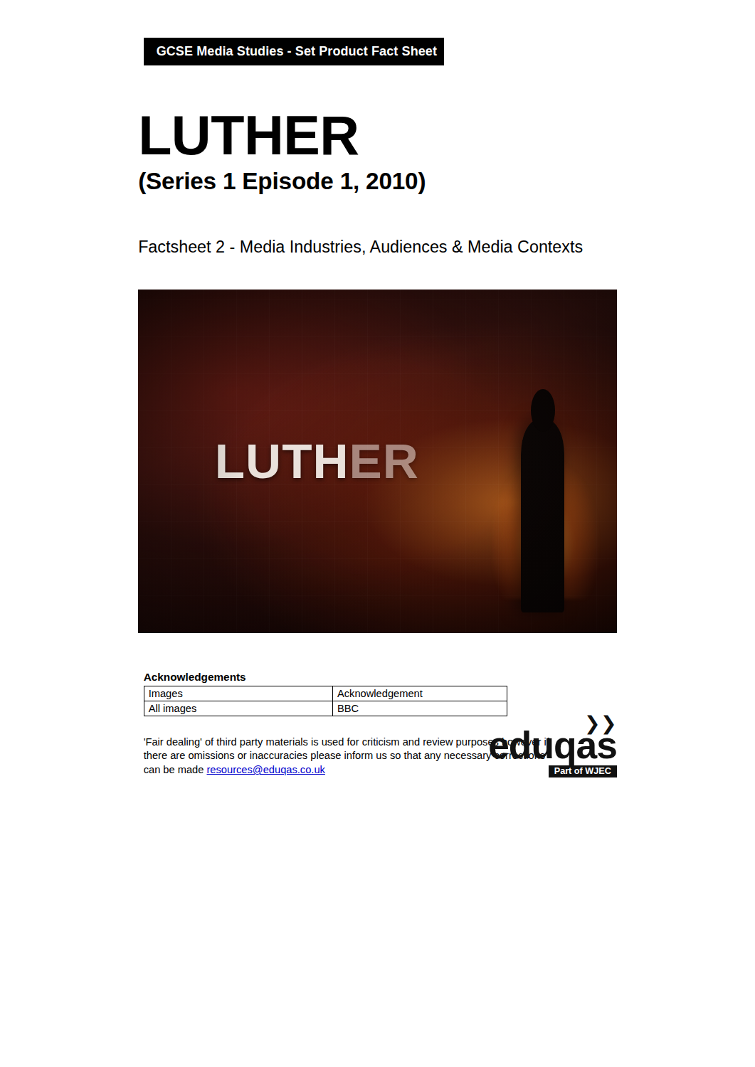GCSE Media Studies - Set Product Fact Sheet
LUTHER
(Series 1 Episode 1, 2010)
Factsheet 2 - Media Industries, Audiences & Media Contexts
LUTHER
Acknowledgements
| Images | Acknowledgement |
| All images | BBC |
'Fair dealing' of third party materials is used for criticism and review purposes however if there are omissions or inaccuracies please inform us so that any necessary corrections can be made resources@eduqas.co.uk
❯❯
eduqas
Part of WJEC